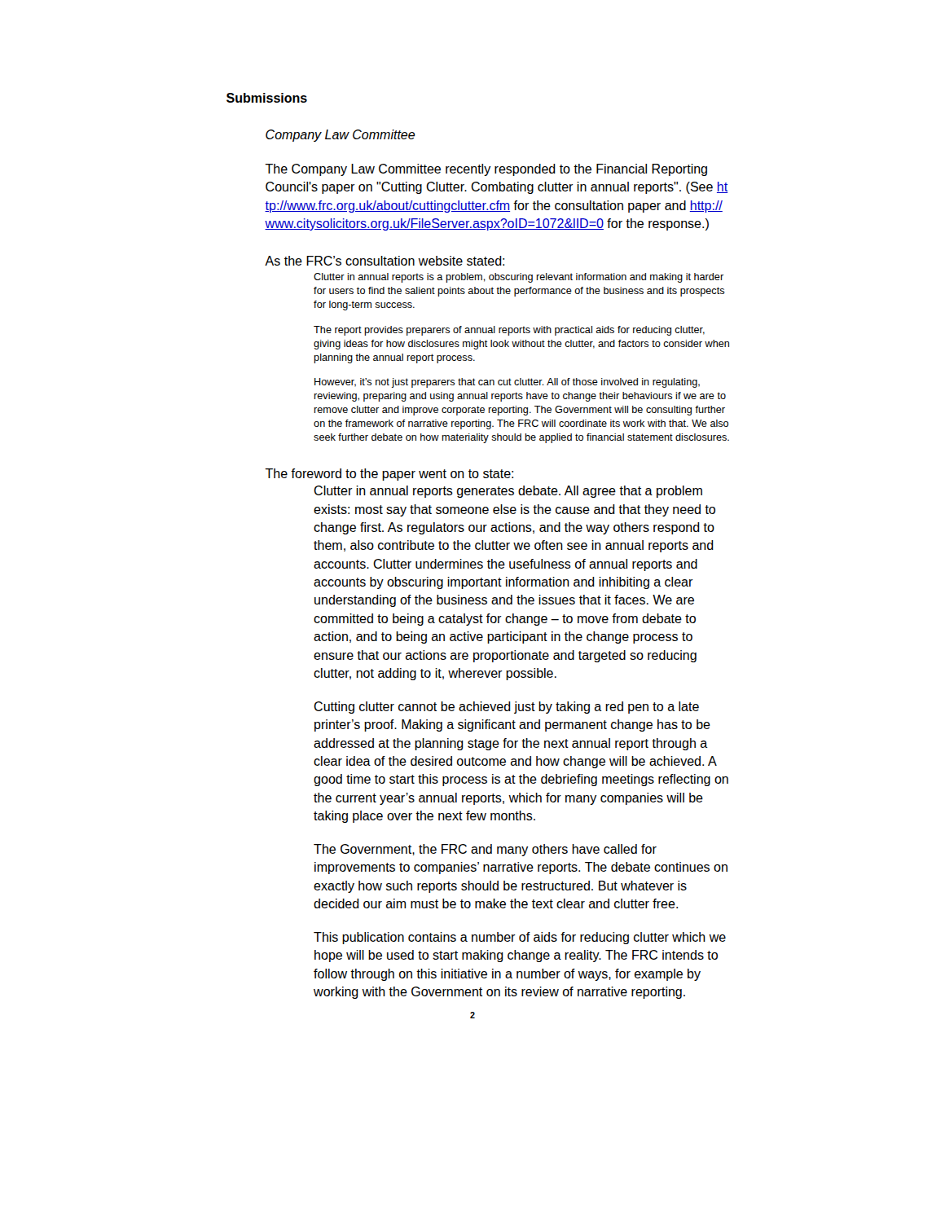Submissions
Company Law Committee
The Company Law Committee recently responded to the Financial Reporting Council's paper on "Cutting Clutter. Combating clutter in annual reports". (See http://www.frc.org.uk/about/cuttingclutter.cfm for the consultation paper and http://www.citysolicitors.org.uk/FileServer.aspx?oID=1072&lID=0 for the response.)
As the FRC’s consultation website stated:
Clutter in annual reports is a problem, obscuring relevant information and making it harder for users to find the salient points about the performance of the business and its prospects for long-term success.
The report provides preparers of annual reports with practical aids for reducing clutter, giving ideas for how disclosures might look without the clutter, and factors to consider when planning the annual report process.
However, it’s not just preparers that can cut clutter. All of those involved in regulating, reviewing, preparing and using annual reports have to change their behaviours if we are to remove clutter and improve corporate reporting. The Government will be consulting further on the framework of narrative reporting. The FRC will coordinate its work with that. We also seek further debate on how materiality should be applied to financial statement disclosures.
The foreword to the paper went on to state:
Clutter in annual reports generates debate. All agree that a problem exists: most say that someone else is the cause and that they need to change first. As regulators our actions, and the way others respond to them, also contribute to the clutter we often see in annual reports and accounts. Clutter undermines the usefulness of annual reports and accounts by obscuring important information and inhibiting a clear understanding of the business and the issues that it faces. We are committed to being a catalyst for change – to move from debate to action, and to being an active participant in the change process to ensure that our actions are proportionate and targeted so reducing clutter, not adding to it, wherever possible.
Cutting clutter cannot be achieved just by taking a red pen to a late printer’s proof. Making a significant and permanent change has to be addressed at the planning stage for the next annual report through a clear idea of the desired outcome and how change will be achieved. A good time to start this process is at the debriefing meetings reflecting on the current year’s annual reports, which for many companies will be taking place over the next few months.
The Government, the FRC and many others have called for improvements to companies’ narrative reports. The debate continues on exactly how such reports should be restructured. But whatever is decided our aim must be to make the text clear and clutter free.
This publication contains a number of aids for reducing clutter which we hope will be used to start making change a reality. The FRC intends to follow through on this initiative in a number of ways, for example by working with the Government on its review of narrative reporting.
2